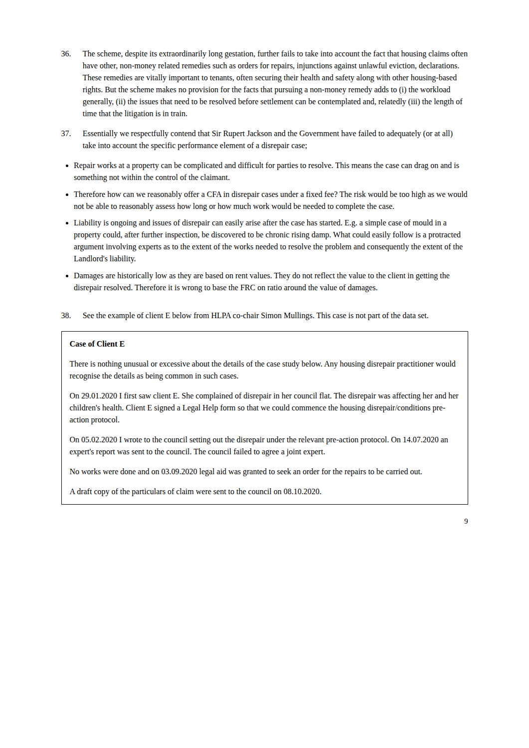36.
The scheme, despite its extraordinarily long gestation, further fails to take into account the fact that housing claims often have other, non-money related remedies such as orders for repairs, injunctions against unlawful eviction, declarations. These remedies are vitally important to tenants, often securing their health and safety along with other housing-based rights. But the scheme makes no provision for the facts that pursuing a non-money remedy adds to (i) the workload generally, (ii) the issues that need to be resolved before settlement can be contemplated and, relatedly (iii) the length of time that the litigation is in train.
37.
Essentially we respectfully contend that Sir Rupert Jackson and the Government have failed to adequately (or at all) take into account the specific performance element of a disrepair case;
Repair works at a property can be complicated and difficult for parties to resolve. This means the case can drag on and is something not within the control of the claimant.
Therefore how can we reasonably offer a CFA in disrepair cases under a fixed fee? The risk would be too high as we would not be able to reasonably assess how long or how much work would be needed to complete the case.
Liability is ongoing and issues of disrepair can easily arise after the case has started. E.g. a simple case of mould in a property could, after further inspection, be discovered to be chronic rising damp. What could easily follow is a protracted argument involving experts as to the extent of the works needed to resolve the problem and consequently the extent of the Landlord's liability.
Damages are historically low as they are based on rent values. They do not reflect the value to the client in getting the disrepair resolved. Therefore it is wrong to base the FRC on ratio around the value of damages.
38.
See the example of client E below from HLPA co-chair Simon Mullings. This case is not part of the data set.
Case of Client E
There is nothing unusual or excessive about the details of the case study below. Any housing disrepair practitioner would recognise the details as being common in such cases.
On 29.01.2020 I first saw client E. She complained of disrepair in her council flat. The disrepair was affecting her and her children's health. Client E signed a Legal Help form so that we could commence the housing disrepair/conditions pre-action protocol.
On 05.02.2020 I wrote to the council setting out the disrepair under the relevant pre-action protocol. On 14.07.2020 an expert's report was sent to the council. The council failed to agree a joint expert.
No works were done and on 03.09.2020 legal aid was granted to seek an order for the repairs to be carried out.
A draft copy of the particulars of claim were sent to the council on 08.10.2020.
9